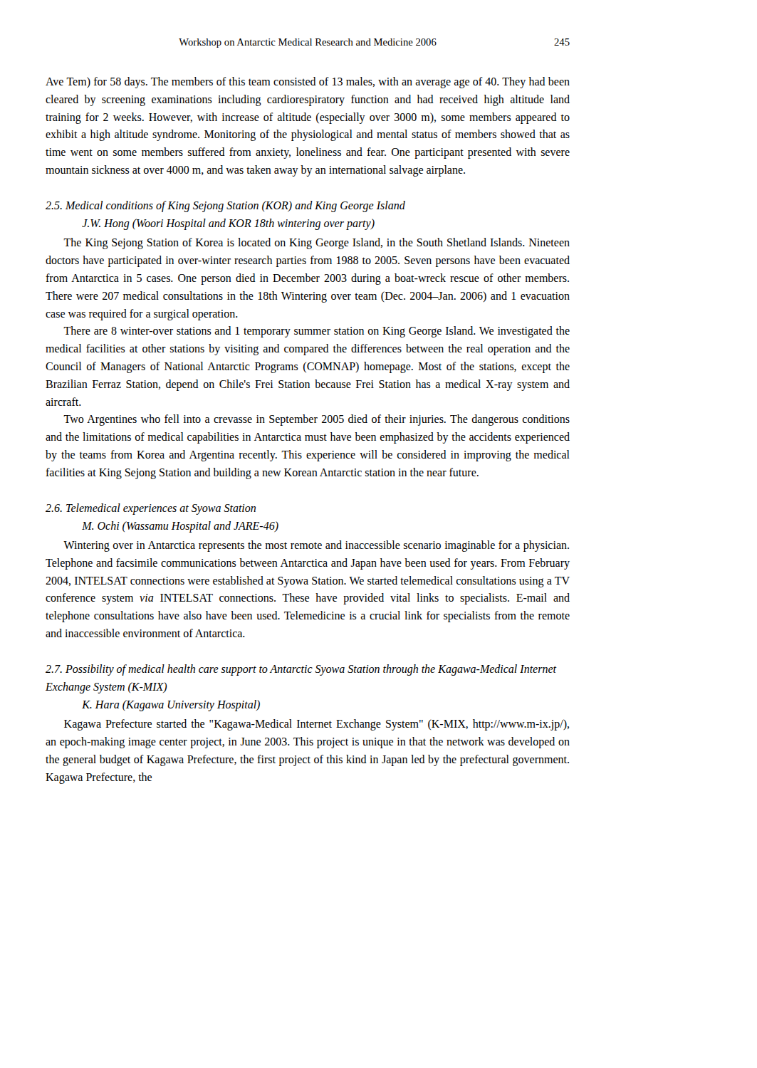Workshop on Antarctic Medical Research and Medicine 2006 245
Ave Tem) for 58 days. The members of this team consisted of 13 males, with an average age of 40. They had been cleared by screening examinations including cardiorespiratory function and had received high altitude land training for 2 weeks. However, with increase of altitude (especially over 3000 m), some members appeared to exhibit a high altitude syndrome. Monitoring of the physiological and mental status of members showed that as time went on some members suffered from anxiety, loneliness and fear. One participant presented with severe mountain sickness at over 4000 m, and was taken away by an international salvage airplane.
2.5. Medical conditions of King Sejong Station (KOR) and King George Island
J.W. Hong (Woori Hospital and KOR 18th wintering over party)
The King Sejong Station of Korea is located on King George Island, in the South Shetland Islands. Nineteen doctors have participated in over-winter research parties from 1988 to 2005. Seven persons have been evacuated from Antarctica in 5 cases. One person died in December 2003 during a boat-wreck rescue of other members. There were 207 medical consultations in the 18th Wintering over team (Dec. 2004–Jan. 2006) and 1 evacuation case was required for a surgical operation.
There are 8 winter-over stations and 1 temporary summer station on King George Island. We investigated the medical facilities at other stations by visiting and compared the differences between the real operation and the Council of Managers of National Antarctic Programs (COMNAP) homepage. Most of the stations, except the Brazilian Ferraz Station, depend on Chile's Frei Station because Frei Station has a medical X-ray system and aircraft.
Two Argentines who fell into a crevasse in September 2005 died of their injuries. The dangerous conditions and the limitations of medical capabilities in Antarctica must have been emphasized by the accidents experienced by the teams from Korea and Argentina recently. This experience will be considered in improving the medical facilities at King Sejong Station and building a new Korean Antarctic station in the near future.
2.6. Telemedical experiences at Syowa Station
M. Ochi (Wassamu Hospital and JARE-46)
Wintering over in Antarctica represents the most remote and inaccessible scenario imaginable for a physician. Telephone and facsimile communications between Antarctica and Japan have been used for years. From February 2004, INTELSAT connections were established at Syowa Station. We started telemedical consultations using a TV conference system via INTELSAT connections. These have provided vital links to specialists. E-mail and telephone consultations have also have been used. Telemedicine is a crucial link for specialists from the remote and inaccessible environment of Antarctica.
2.7. Possibility of medical health care support to Antarctic Syowa Station through the Kagawa-Medical Internet Exchange System (K-MIX)
K. Hara (Kagawa University Hospital)
Kagawa Prefecture started the "Kagawa-Medical Internet Exchange System" (K-MIX, http://www.m-ix.jp/), an epoch-making image center project, in June 2003. This project is unique in that the network was developed on the general budget of Kagawa Prefecture, the first project of this kind in Japan led by the prefectural government. Kagawa Prefecture, the